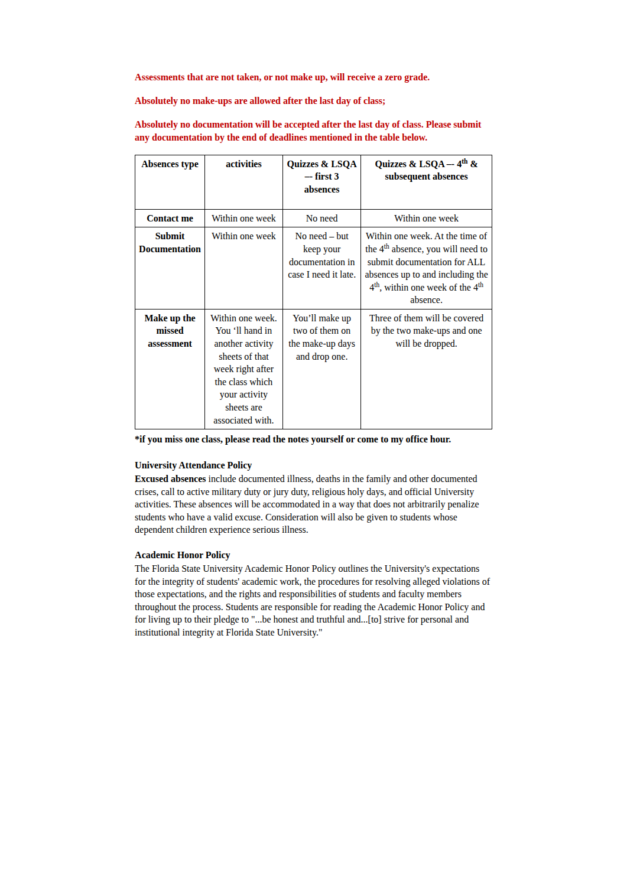Assessments that are not taken, or not make up, will receive a zero grade.
Absolutely no make-ups are allowed after the last day of class;
Absolutely no documentation will be accepted after the last day of class. Please submit any documentation by the end of deadlines mentioned in the table below.
| Absences type | activities | Quizzes & LSQA –- first 3 absences | Quizzes & LSQA –- 4 th & subsequent absences |
| --- | --- | --- | --- |
| Contact me | Within one week | No need | Within one week |
| Submit Documentation | Within one week | No need – but keep your documentation in case I need it late. | Within one week. At the time of the 4 th absence, you will need to submit documentation for ALL absences up to and including the 4 th , within one week of the 4 th absence. |
| Make up the missed assessment | Within one week. You ‘ll hand in another activity sheets of that week right after the class which your activity sheets are associated with. | You’ll make up two of them on the make-up days and drop one. | Three of them will be covered by the two make-ups and one will be dropped. |
*if you miss one class, please read the notes yourself or come to my office hour.
University Attendance Policy
Excused absences include documented illness, deaths in the family and other documented crises, call to active military duty or jury duty, religious holy days, and official University activities. These absences will be accommodated in a way that does not arbitrarily penalize students who have a valid excuse. Consideration will also be given to students whose dependent children experience serious illness.
Academic Honor Policy
The Florida State University Academic Honor Policy outlines the University's expectations for the integrity of students' academic work, the procedures for resolving alleged violations of those expectations, and the rights and responsibilities of students and faculty members throughout the process. Students are responsible for reading the Academic Honor Policy and for living up to their pledge to "...be honest and truthful and...[to] strive for personal and institutional integrity at Florida State University."